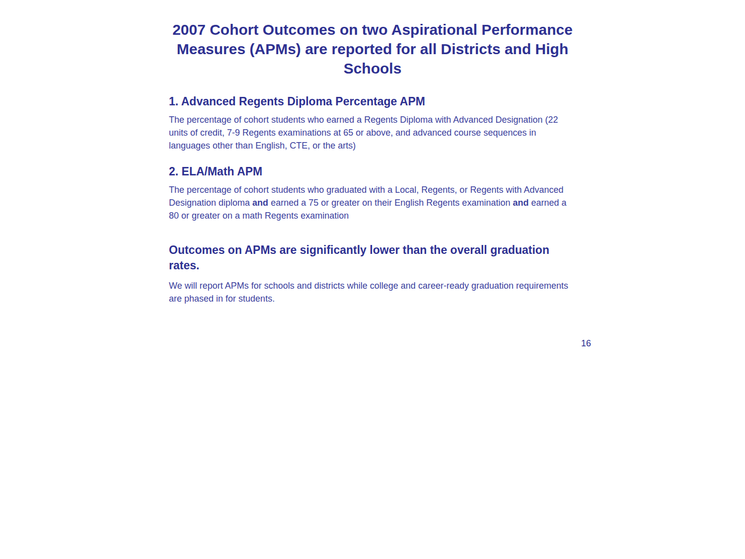2007 Cohort Outcomes on two Aspirational Performance Measures (APMs) are reported for all Districts and High Schools
1. Advanced Regents Diploma Percentage APM
The percentage of cohort students who earned a Regents Diploma with Advanced Designation (22 units of credit, 7-9 Regents examinations at 65 or above, and advanced course sequences in languages other than English, CTE, or the arts)
2. ELA/Math APM
The percentage of cohort students who graduated with a Local, Regents, or Regents with Advanced Designation diploma and earned a 75 or greater on their English Regents examination and earned a 80 or greater on a math Regents examination
Outcomes on APMs are significantly lower than the overall graduation rates.
We will report APMs for schools and districts while college and career-ready graduation requirements are phased in for students.
16